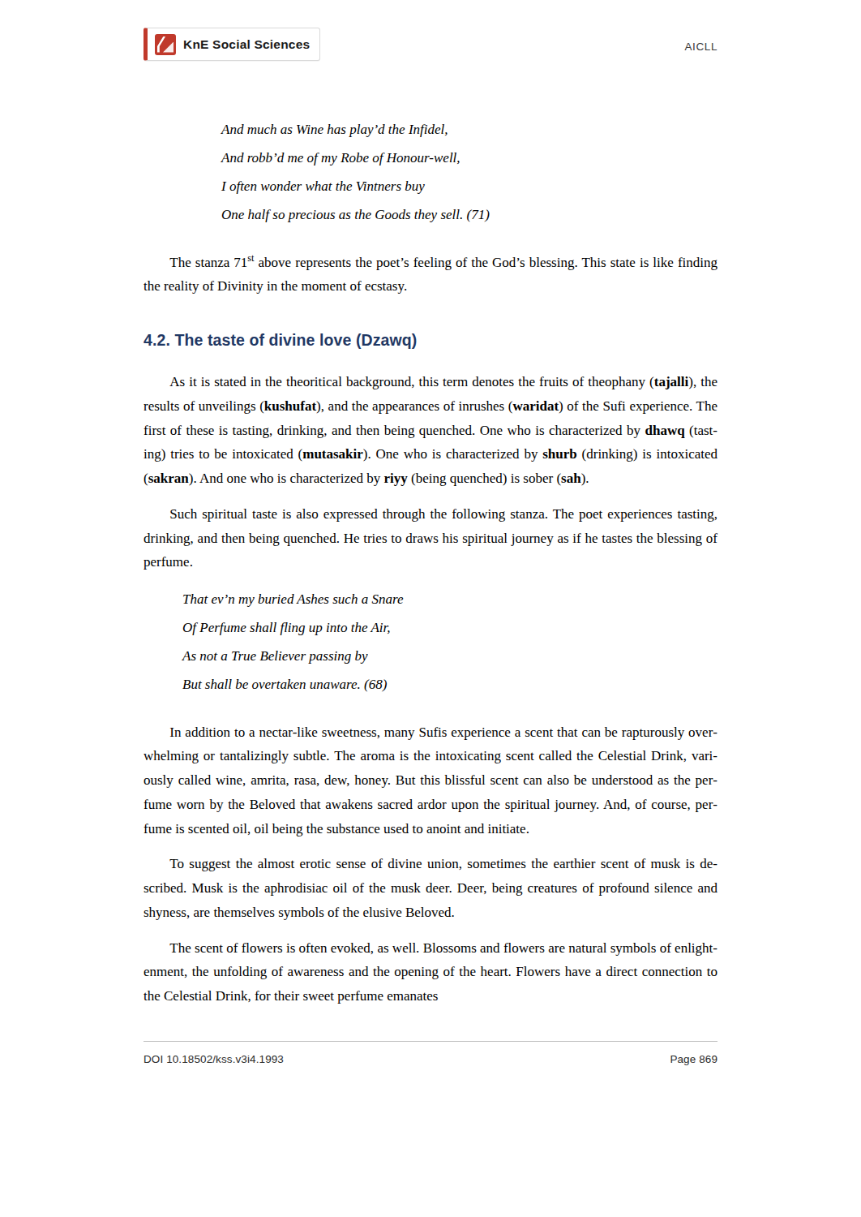KnE Social Sciences
AICLL
And much as Wine has play’d the Infidel, And robb’d me of my Robe of Honour-well, I often wonder what the Vintners buy One half so precious as the Goods they sell. (71)
The stanza 71st above represents the poet’s feeling of the God’s blessing. This state is like finding the reality of Divinity in the moment of ecstasy.
4.2. The taste of divine love (Dzawq)
As it is stated in the theoritical background, this term denotes the fruits of theophany (tajalli), the results of unveilings (kushufat), and the appearances of inrushes (waridat) of the Sufi experience. The first of these is tasting, drinking, and then being quenched. One who is characterized by dhawq (tasting) tries to be intoxicated (mutasakir). One who is characterized by shurb (drinking) is intoxicated (sakran). And one who is characterized by riyy (being quenched) is sober (sah).
Such spiritual taste is also expressed through the following stanza. The poet experiences tasting, drinking, and then being quenched. He tries to draws his spiritual journey as if he tastes the blessing of perfume.
That ev’n my buried Ashes such a Snare Of Perfume shall fling up into the Air, As not a True Believer passing by But shall be overtaken unaware. (68)
In addition to a nectar-like sweetness, many Sufis experience a scent that can be rapturously overwhelming or tantalizingly subtle. The aroma is the intoxicating scent called the Celestial Drink, variously called wine, amrita, rasa, dew, honey. But this blissful scent can also be understood as the perfume worn by the Beloved that awakens sacred ardor upon the spiritual journey. And, of course, perfume is scented oil, oil being the substance used to anoint and initiate.
To suggest the almost erotic sense of divine union, sometimes the earthier scent of musk is described. Musk is the aphrodisiac oil of the musk deer. Deer, being creatures of profound silence and shyness, are themselves symbols of the elusive Beloved.
The scent of flowers is often evoked, as well. Blossoms and flowers are natural symbols of enlightenment, the unfolding of awareness and the opening of the heart. Flowers have a direct connection to the Celestial Drink, for their sweet perfume emanates
DOI 10.18502/kss.v3i4.1993 Page 869